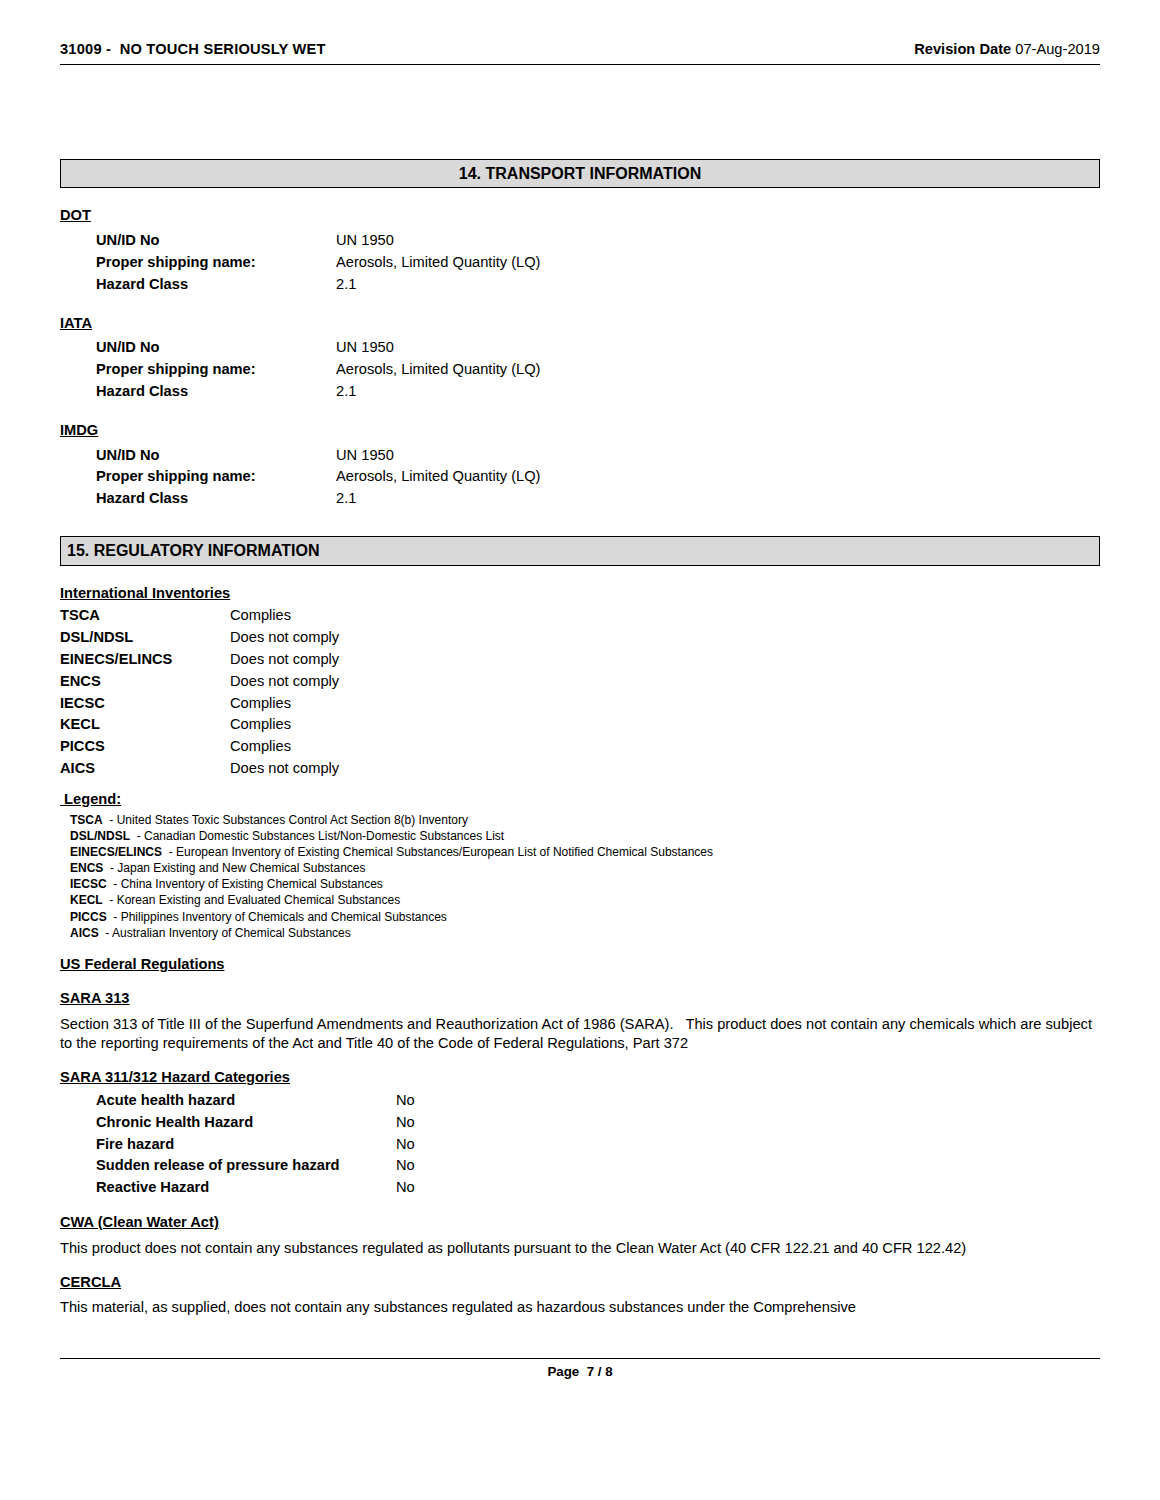31009 - NO TOUCH SERIOUSLY WET
Revision Date 07-Aug-2019
14. TRANSPORT INFORMATION
DOT
| UN/ID No | UN 1950 |
| Proper shipping name: | Aerosols, Limited Quantity (LQ) |
| Hazard Class | 2.1 |
IATA
| UN/ID No | UN 1950 |
| Proper shipping name: | Aerosols, Limited Quantity (LQ) |
| Hazard Class | 2.1 |
IMDG
| UN/ID No | UN 1950 |
| Proper shipping name: | Aerosols, Limited Quantity (LQ) |
| Hazard Class | 2.1 |
15. REGULATORY INFORMATION
International Inventories
| TSCA | Complies |
| DSL/NDSL | Does not comply |
| EINECS/ELINCS | Does not comply |
| ENCS | Does not comply |
| IECSC | Complies |
| KECL | Complies |
| PICCS | Complies |
| AICS | Does not comply |
Legend:
TSCA - United States Toxic Substances Control Act Section 8(b) Inventory
DSL/NDSL - Canadian Domestic Substances List/Non-Domestic Substances List
EINECS/ELINCS - European Inventory of Existing Chemical Substances/European List of Notified Chemical Substances
ENCS - Japan Existing and New Chemical Substances
IECSC - China Inventory of Existing Chemical Substances
KECL - Korean Existing and Evaluated Chemical Substances
PICCS - Philippines Inventory of Chemicals and Chemical Substances
AICS - Australian Inventory of Chemical Substances
US Federal Regulations
SARA 313
Section 313 of Title III of the Superfund Amendments and Reauthorization Act of 1986 (SARA). This product does not contain any chemicals which are subject to the reporting requirements of the Act and Title 40 of the Code of Federal Regulations, Part 372
SARA 311/312 Hazard Categories
| Acute health hazard | No |
| Chronic Health Hazard | No |
| Fire hazard | No |
| Sudden release of pressure hazard | No |
| Reactive Hazard | No |
CWA (Clean Water Act)
This product does not contain any substances regulated as pollutants pursuant to the Clean Water Act (40 CFR 122.21 and 40 CFR 122.42)
CERCLA
This material, as supplied, does not contain any substances regulated as hazardous substances under the Comprehensive
Page 7 / 8